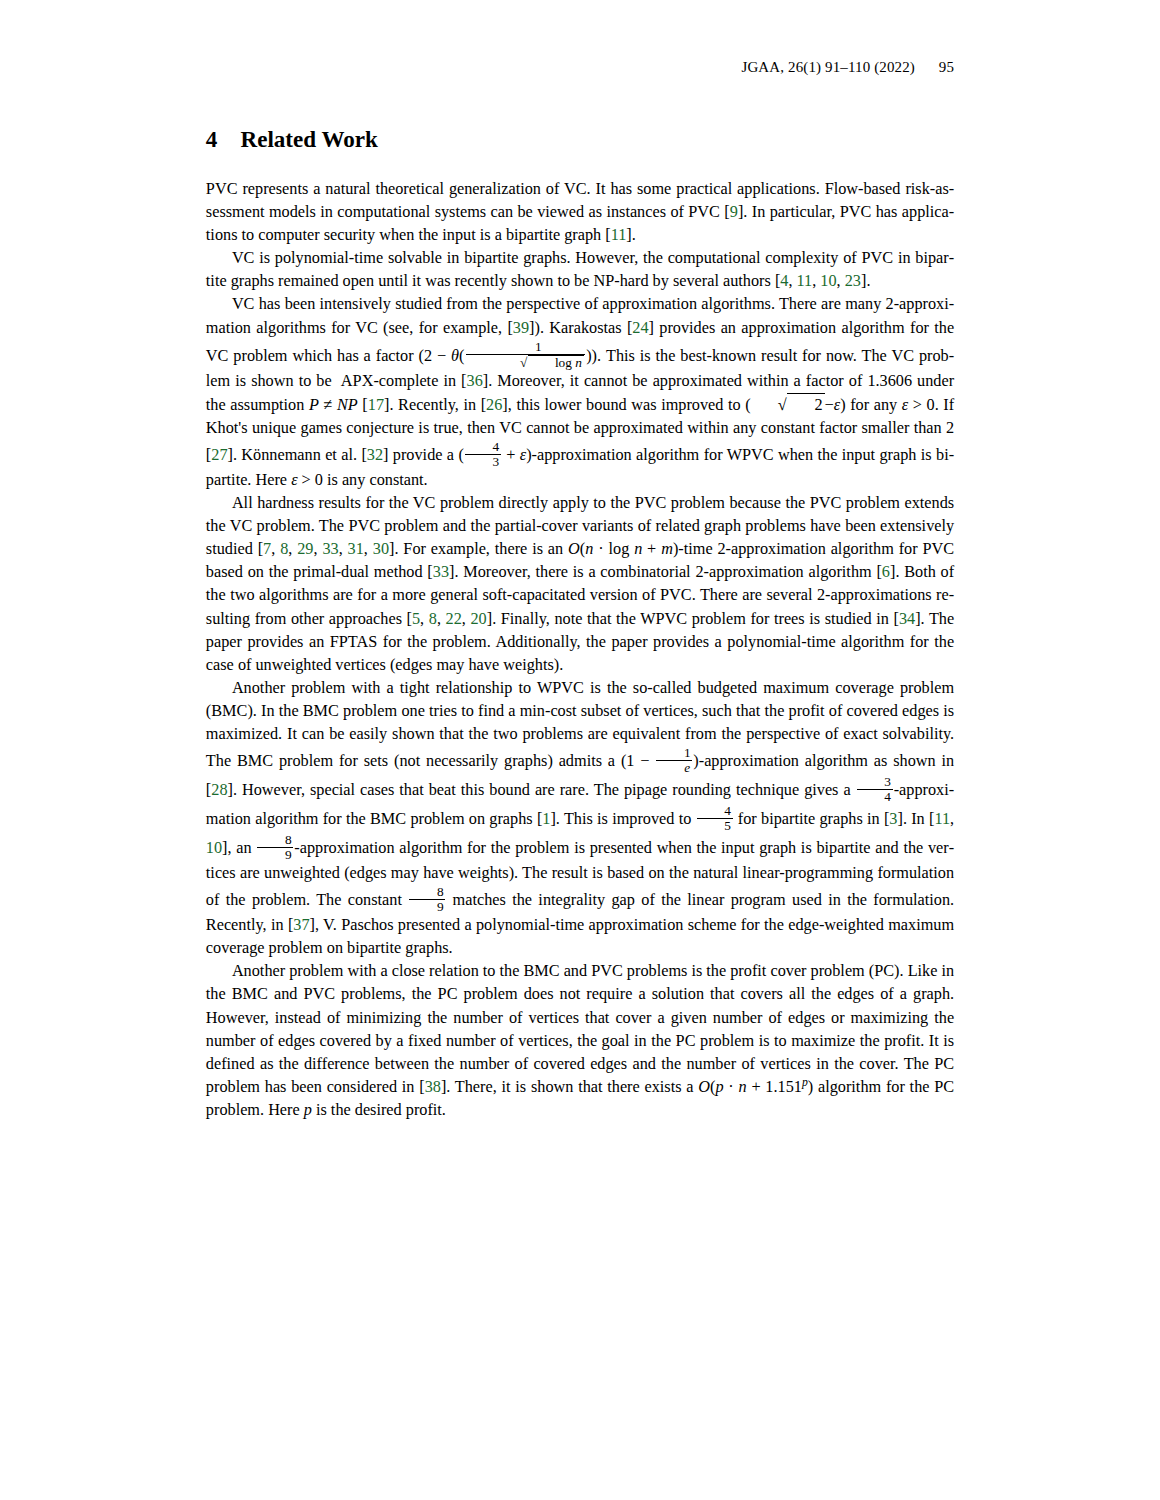JGAA, 26(1) 91–110 (2022)95
4 Related Work
PVC represents a natural theoretical generalization of VC. It has some practical applications. Flow-based risk-assessment models in computational systems can be viewed as instances of PVC [9]. In particular, PVC has applications to computer security when the input is a bipartite graph [11].
VC is polynomial-time solvable in bipartite graphs. However, the computational complexity of PVC in bipartite graphs remained open until it was recently shown to be NP-hard by several authors [4, 11, 10, 23].
VC has been intensively studied from the perspective of approximation algorithms. There are many 2-approximation algorithms for VC (see, for example, [39]). Karakostas [24] provides an approximation algorithm for the VC problem which has a factor (2 − θ(1√log n)). This is the best-known result for now. The VC problem is shown to be APX-complete in [36]. Moreover, it cannot be approximated within a factor of 1.3606 under the assumption P ≠ NP [17]. Recently, in [26], this lower bound was improved to (√2−ε) for any ε > 0. If Khot's unique games conjecture is true, then VC cannot be approximated within any constant factor smaller than 2 [27]. Könnemann et al. [32] provide a (43 + ε)-approximation algorithm for WPVC when the input graph is bipartite. Here ε > 0 is any constant.
All hardness results for the VC problem directly apply to the PVC problem because the PVC problem extends the VC problem. The PVC problem and the partial-cover variants of related graph problems have been extensively studied [7, 8, 29, 33, 31, 30]. For example, there is an O(n · log n + m)-time 2-approximation algorithm for PVC based on the primal-dual method [33]. Moreover, there is a combinatorial 2-approximation algorithm [6]. Both of the two algorithms are for a more general soft-capacitated version of PVC. There are several 2-approximations resulting from other approaches [5, 8, 22, 20]. Finally, note that the WPVC problem for trees is studied in [34]. The paper provides an FPTAS for the problem. Additionally, the paper provides a polynomial-time algorithm for the case of unweighted vertices (edges may have weights).
Another problem with a tight relationship to WPVC is the so-called budgeted maximum coverage problem (BMC). In the BMC problem one tries to find a min-cost subset of vertices, such that the profit of covered edges is maximized. It can be easily shown that the two problems are equivalent from the perspective of exact solvability. The BMC problem for sets (not necessarily graphs) admits a (1 − 1 e)-approximation algorithm as shown in [28]. However, special cases that beat this bound are rare. The pipage rounding technique gives a 34-approximation algorithm for the BMC problem on graphs [1]. This is improved to 45 for bipartite graphs in [3]. In [11, 10], an 89-approximation algorithm for the problem is presented when the input graph is bipartite and the vertices are unweighted (edges may have weights). The result is based on the natural linear-programming formulation of the problem. The constant 89 matches the integrality gap of the linear program used in the formulation. Recently, in [37], V. Paschos presented a polynomial-time approximation scheme for the edge-weighted maximum coverage problem on bipartite graphs.
Another problem with a close relation to the BMC and PVC problems is the profit cover problem (PC). Like in the BMC and PVC problems, the PC problem does not require a solution that covers all the edges of a graph. However, instead of minimizing the number of vertices that cover a given number of edges or maximizing the number of edges covered by a fixed number of vertices, the goal in the PC problem is to maximize the profit. It is defined as the difference between the number of covered edges and the number of vertices in the cover. The PC problem has been considered in [38]. There, it is shown that there exists a O(p · n + 1.151p) algorithm for the PC problem. Here p is the desired profit.